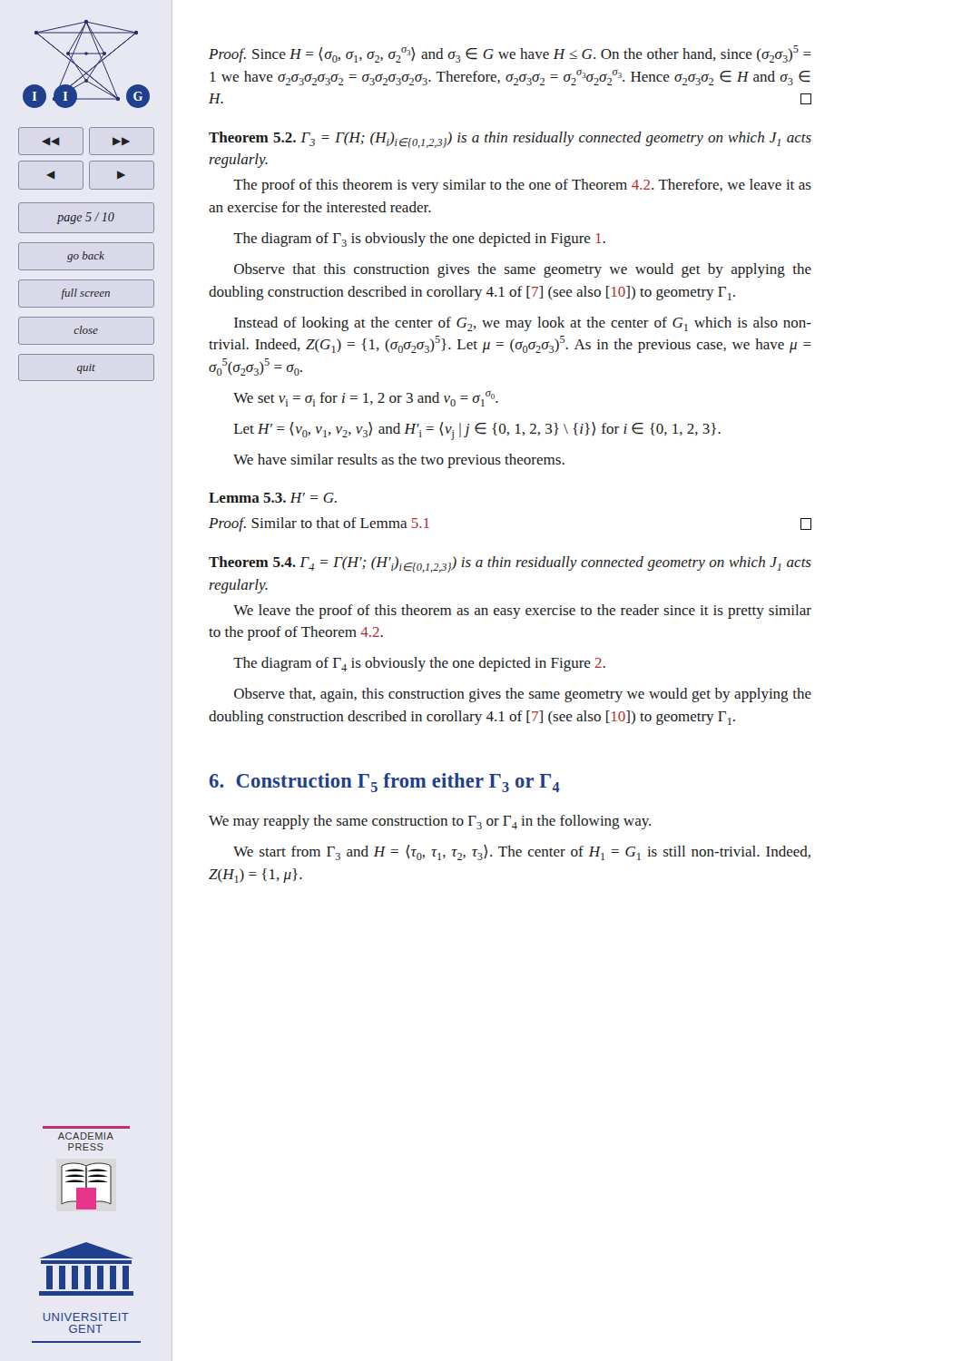I I G
◀◀
▶▶
◀
▶
page 5 / 10
go back
full screen
close
quit
ACADEMIA
PRESS
UNIVERSITEIT
GENT
Proof. Since H = ⟨σ0, σ1, σ2, σ2σ3⟩ and σ3 ∈ G we have H ≤ G. On the other hand, since (σ2σ3)5 = 1 we have σ2σ3σ2σ3σ2 = σ3σ2σ3σ2σ3. Therefore, σ2σ3σ2 = σ2σ3σ2σ2σ3. Hence σ2σ3σ2 ∈ H and σ3 ∈ H.
Theorem 5.2. Γ3 = Γ(H; (Hi)i∈{0,1,2,3}) is a thin residually connected geometry on which J1 acts regularly.
The proof of this theorem is very similar to the one of Theorem 4.2. Therefore, we leave it as an exercise for the interested reader.
The diagram of Γ3 is obviously the one depicted in Figure 1.
Observe that this construction gives the same geometry we would get by applying the doubling construction described in corollary 4.1 of [7] (see also [10]) to geometry Γ1.
Instead of looking at the center of G2, we may look at the center of G1 which is also non-trivial. Indeed, Z(G1) = {1, (σ0σ2σ3)5}. Let μ = (σ0σ2σ3)5. As in the previous case, we have μ = σ05(σ2σ3)5 = σ0.
We set νi = σi for i = 1, 2 or 3 and ν0 = σ1σ0.
Let H′ = ⟨ν0, ν1, ν2, ν3⟩ and H′i = ⟨νj | j ∈ {0, 1, 2, 3} \ {i}⟩ for i ∈ {0, 1, 2, 3}.
We have similar results as the two previous theorems.
Lemma 5.3. H′ = G.
Proof. Similar to that of Lemma 5.1
Theorem 5.4. Γ4 = Γ(H′; (H′i)i∈{0,1,2,3}) is a thin residually connected geometry on which J1 acts regularly.
We leave the proof of this theorem as an easy exercise to the reader since it is pretty similar to the proof of Theorem 4.2.
The diagram of Γ4 is obviously the one depicted in Figure 2.
Observe that, again, this construction gives the same geometry we would get by applying the doubling construction described in corollary 4.1 of [7] (see also [10]) to geometry Γ1.
6. Construction Γ5 from either Γ3 or Γ4
We may reapply the same construction to Γ3 or Γ4 in the following way.
We start from Γ3 and H = ⟨τ0, τ1, τ2, τ3⟩. The center of H1 = G1 is still non-trivial. Indeed, Z(H1) = {1, μ}.